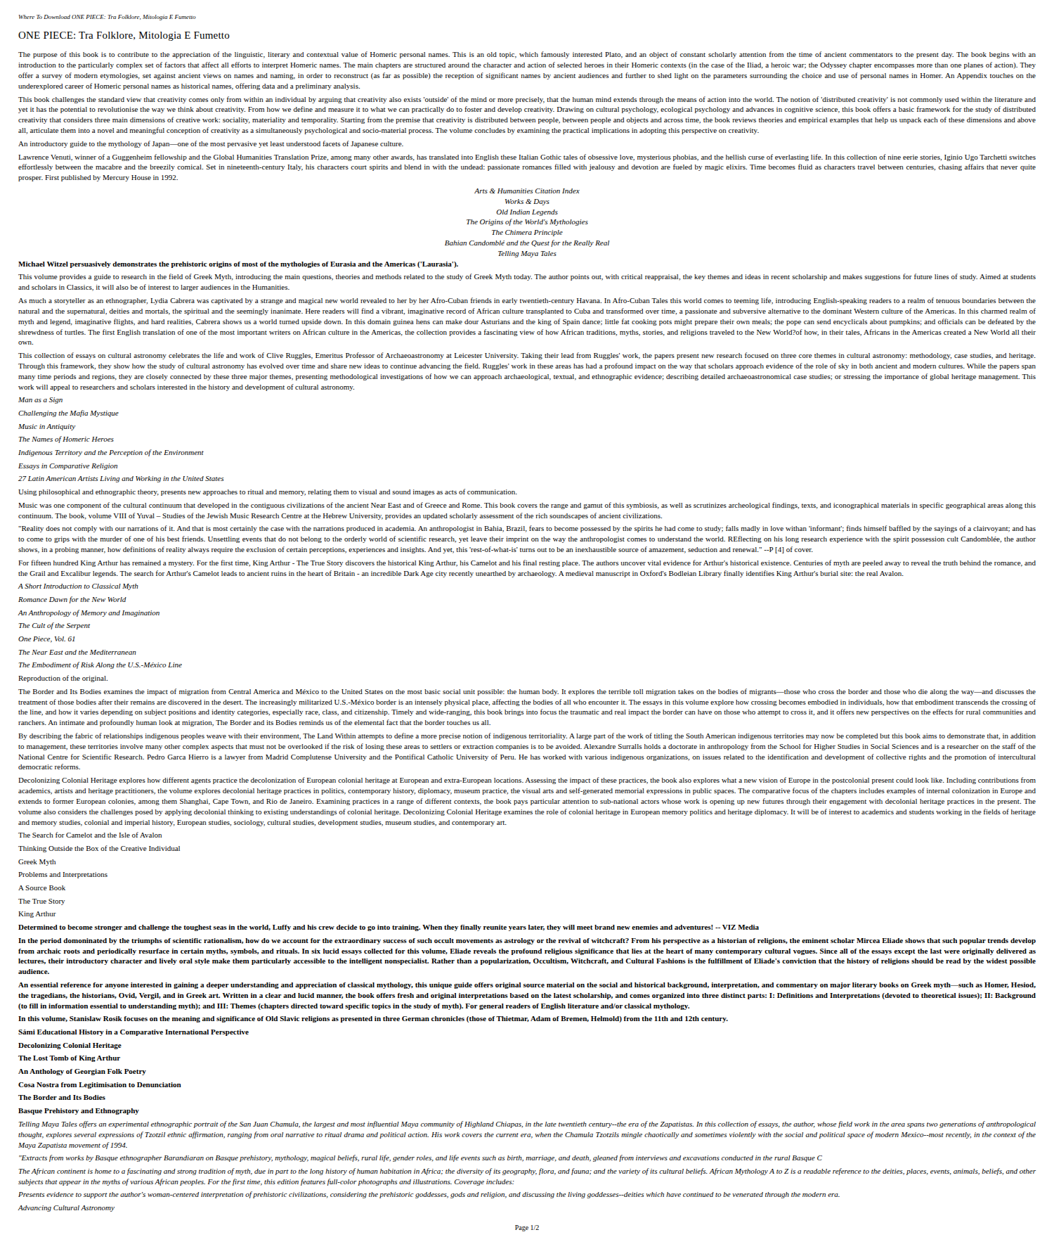Where To Download ONE PIECE: Tra Folklore, Mitologia E Fumetto
ONE PIECE: Tra Folklore, Mitologia E Fumetto
The purpose of this book is to contribute to the appreciation of the linguistic, literary and contextual value of Homeric personal names. This is an old topic, which famously interested Plato, and an object of constant scholarly attention from the time of ancient commentators to the present day. The book begins with an introduction to the particularly complex set of factors that affect all efforts to interpret Homeric names. The main chapters are structured around the character and action of selected heroes in their Homeric contexts (in the case of the Iliad, a heroic war; the Odyssey chapter encompasses more than one planes of action). They offer a survey of modern etymologies, set against ancient views on names and naming, in order to reconstruct (as far as possible) the reception of significant names by ancient audiences and further to shed light on the parameters surrounding the choice and use of personal names in Homer. An Appendix touches on the underexplored career of Homeric personal names as historical names, offering data and a preliminary analysis.
This book challenges the standard view that creativity comes only from within an individual by arguing that creativity also exists 'outside' of the mind or more precisely, that the human mind extends through the means of action into the world. The notion of 'distributed creativity' is not commonly used within the literature and yet it has the potential to revolutionise the way we think about creativity. From how we define and measure it to what we can practically do to foster and develop creativity. Drawing on cultural psychology, ecological psychology and advances in cognitive science, this book offers a basic framework for the study of distributed creativity that considers three main dimensions of creative work: sociality, materiality and temporality. Starting from the premise that creativity is distributed between people, between people and objects and across time, the book reviews theories and empirical examples that help us unpack each of these dimensions and above all, articulate them into a novel and meaningful conception of creativity as a simultaneously psychological and socio-material process. The volume concludes by examining the practical implications in adopting this perspective on creativity.
An introductory guide to the mythology of Japan—one of the most pervasive yet least understood facets of Japanese culture.
Lawrence Venuti, winner of a Guggenheim fellowship and the Global Humanities Translation Prize, among many other awards, has translated into English these Italian Gothic tales of obsessive love, mysterious phobias, and the hellish curse of everlasting life. In this collection of nine eerie stories, Iginio Ugo Tarchetti switches effortlessly between the macabre and the breezily comical. Set in nineteenth-century Italy, his characters court spirits and blend in with the undead: passionate romances filled with jealousy and devotion are fueled by magic elixirs. Time becomes fluid as characters travel between centuries, chasing affairs that never quite prosper. First published by Mercury House in 1992.
Arts & Humanities Citation Index
Works & Days
Old Indian Legends
The Origins of the World's Mythologies
The Chimera Principle
Bahian Candomblé and the Quest for the Really Real
Telling Maya Tales
Michael Witzel persuasively demonstrates the prehistoric origins of most of the mythologies of Eurasia and the Americas ('Laurasia').
This volume provides a guide to research in the field of Greek Myth, introducing the main questions, theories and methods related to the study of Greek Myth today. The author points out, with critical reappraisal, the key themes and ideas in recent scholarship and makes suggestions for future lines of study. Aimed at students and scholars in Classics, it will also be of interest to larger audiences in the Humanities.
As much a storyteller as an ethnographer, Lydia Cabrera was captivated by a strange and magical new world revealed to her by her Afro-Cuban friends in early twentieth-century Havana. In Afro-Cuban Tales this world comes to teeming life, introducing English-speaking readers to a realm of tenuous boundaries between the natural and the supernatural, deities and mortals, the spiritual and the seemingly inanimate. Here readers will find a vibrant, imaginative record of African culture transplanted to Cuba and transformed over time, a passionate and subversive alternative to the dominant Western culture of the Americas. In this charmed realm of myth and legend, imaginative flights, and hard realities, Cabrera shows us a world turned upside down. In this domain guinea hens can make dour Asturians and the king of Spain dance; little fat cooking pots might prepare their own meals; the pope can send encyclicals about pumpkins; and officials can be defeated by the shrewdness of turtles. The first English translation of one of the most important writers on African culture in the Americas, the collection provides a fascinating view of how African traditions, myths, stories, and religions traveled to the New World?of how, in their tales, Africans in the Americas created a New World all their own.
This collection of essays on cultural astronomy celebrates the life and work of Clive Ruggles, Emeritus Professor of Archaeoastronomy at Leicester University. Taking their lead from Ruggles' work, the papers present new research focused on three core themes in cultural astronomy: methodology, case studies, and heritage. Through this framework, they show how the study of cultural astronomy has evolved over time and share new ideas to continue advancing the field. Ruggles' work in these areas has had a profound impact on the way that scholars approach evidence of the role of sky in both ancient and modern cultures. While the papers span many time periods and regions, they are closely connected by these three major themes, presenting methodological investigations of how we can approach archaeological, textual, and ethnographic evidence; describing detailed archaeoastronomical case studies; or stressing the importance of global heritage management. This work will appeal to researchers and scholars interested in the history and development of cultural astronomy.
Man as a Sign
Challenging the Mafia Mystique
Music in Antiquity
The Names of Homeric Heroes
Indigenous Territory and the Perception of the Environment
Essays in Comparative Religion
27 Latin American Artists Living and Working in the United States
Using philosophical and ethnographic theory, presents new approaches to ritual and memory, relating them to visual and sound images as acts of communication.
Music was one component of the cultural continuum that developed in the contiguous civilizations of the ancient Near East and of Greece and Rome. This book covers the range and gamut of this symbiosis, as well as scrutinizes archeological findings, texts, and iconographical materials in specific geographical areas along this continuum. The book, volume VIII of Yuval – Studies of the Jewish Music Research Centre at the Hebrew University, provides an updated scholarly assessment of the rich soundscapes of ancient civilizations.
"Reality does not comply with our narrations of it. And that is most certainly the case with the narrations produced in academia. An anthropologist in Bahia, Brazil, fears to become possessed by the spirits he had come to study; falls madly in love withan 'informant'; finds himself baffled by the sayings of a clairvoyant; and has to come to grips with the murder of one of his best friends. Unsettling events that do not belong to the orderly world of scientific research, yet leave their imprint on the way the anthropologist comes to understand the world. REflecting on his long research experience with the spirit possession cult Candomblée, the author shows, in a probing manner, how definitions of reality always require the exclusion of certain perceptions, experiences and insights. And yet, this 'rest-of-what-is' turns out to be an inexhaustible source of amazement, seduction and renewal." --P [4] of cover.
For fifteen hundred King Arthur has remained a mystery. For the first time, King Arthur - The True Story discovers the historical King Arthur, his Camelot and his final resting place. The authors uncover vital evidence for Arthur's historical existence. Centuries of myth are peeled away to reveal the truth behind the romance, and the Grail and Excalibur legends. The search for Arthur's Camelot leads to ancient ruins in the heart of Britain - an incredible Dark Age city recently unearthed by archaeology. A medieval manuscript in Oxford's Bodleian Library finally identifies King Arthur's burial site: the real Avalon.
A Short Introduction to Classical Myth
Romance Dawn for the New World
An Anthropology of Memory and Imagination
The Cult of the Serpent
One Piece, Vol. 61
The Near East and the Mediterranean
The Embodiment of Risk Along the U.S.-México Line
Reproduction of the original.
The Border and Its Bodies examines the impact of migration from Central America and México to the United States on the most basic social unit possible: the human body. It explores the terrible toll migration takes on the bodies of migrants—those who cross the border and those who die along the way—and discusses the treatment of those bodies after their remains are discovered in the desert. The increasingly militarized U.S.-México border is an intensely physical place, affecting the bodies of all who encounter it. The essays in this volume explore how crossing becomes embodied in individuals, how that embodiment transcends the crossing of the line, and how it varies depending on subject positions and identity categories, especially race, class, and citizenship. Timely and wide-ranging, this book brings into focus the traumatic and real impact the border can have on those who attempt to cross it, and it offers new perspectives on the effects for rural communities and ranchers. An intimate and profoundly human look at migration, The Border and its Bodies reminds us of the elemental fact that the border touches us all.
By describing the fabric of relationships indigenous peoples weave with their environment, The Land Within attempts to define a more precise notion of indigenous territoriality. A large part of the work of titling the South American indigenous territories may now be completed but this book aims to demonstrate that, in addition to management, these territories involve many other complex aspects that must not be overlooked if the risk of losing these areas to settlers or extraction companies is to be avoided. Alexandre Surralls holds a doctorate in anthropology from the School for Higher Studies in Social Sciences and is a researcher on the staff of the National Centre for Scientific Research. Pedro Garca Hierro is a lawyer from Madrid Complutense University and the Pontifical Catholic University of Peru. He has worked with various indigenous organizations, on issues related to the identification and development of collective rights and the promotion of intercultural democratic reforms.
Decolonizing Colonial Heritage explores how different agents practice the decolonization of European colonial heritage at European and extra-European locations. Assessing the impact of these practices, the book also explores what a new vision of Europe in the postcolonial present could look like. Including contributions from academics, artists and heritage practitioners, the volume explores decolonial heritage practices in politics, contemporary history, diplomacy, museum practice, the visual arts and self-generated memorial expressions in public spaces. The comparative focus of the chapters includes examples of internal colonization in Europe and extends to former European colonies, among them Shanghai, Cape Town, and Rio de Janeiro. Examining practices in a range of different contexts, the book pays particular attention to sub-national actors whose work is opening up new futures through their engagement with decolonial heritage practices in the present. The volume also considers the challenges posed by applying decolonial thinking to existing understandings of colonial heritage. Decolonizing Colonial Heritage examines the role of colonial heritage in European memory politics and heritage diplomacy. It will be of interest to academics and students working in the fields of heritage and memory studies, colonial and imperial history, European studies, sociology, cultural studies, development studies, museum studies, and contemporary art.
The Search for Camelot and the Isle of Avalon
Thinking Outside the Box of the Creative Individual
Greek Myth
Problems and Interpretations
A Source Book
The True Story
King Arthur
Determined to become stronger and challenge the toughest seas in the world, Luffy and his crew decide to go into training. When they finally reunite years later, they will meet brand new enemies and adventures! -- VIZ Media
In the period domoninated by the triumphs of scientific rationalism, how do we account for the extraordinary success of such occult movements as astrology or the revival of witchcraft? From his perspective as a historian of religions, the eminent scholar Mircea Eliade shows that such popular trends develop from archaic roots and periodically resurface in certain myths, symbols, and rituals. In six lucid essays collected for this volume, Eliade reveals the profound religious significance that lies at the heart of many contemporary cultural vogues. Since all of the essays except the last were originally delivered as lectures, their introductory character and lively oral style make them particularly accessible to the intelligent nonspecialist. Rather than a popularization, Occultism, Witchcraft, and Cultural Fashions is the fulfillment of Eliade's conviction that the history of religions should be read by the widest possible audience.
An essential reference for anyone interested in gaining a deeper understanding and appreciation of classical mythology, this unique guide offers original source material on the social and historical background, interpretation, and commentary on major literary books on Greek myth—such as Homer, Hesiod, the tragedians, the historians, Ovid, Vergil, and in Greek art. Written in a clear and lucid manner, the book offers fresh and original interpretations based on the latest scholarship, and comes organized into three distinct parts: I: Definitions and Interpretations (devoted to theoretical issues); II: Background (to fill in information essential to understanding myth); and III: Themes (chapters directed toward specific topics in the study of myth). For general readers of English literature and/or classical mythology.
In this volume, Stanislaw Rosik focuses on the meaning and significance of Old Slavic religions as presented in three German chronicles (those of Thietmar, Adam of Bremen, Helmold) from the 11th and 12th century.
Sámi Educational History in a Comparative International Perspective
Decolonizing Colonial Heritage
The Lost Tomb of King Arthur
An Anthology of Georgian Folk Poetry
Cosa Nostra from Legitimisation to Denunciation
The Border and Its Bodies
Basque Prehistory and Ethnography
Telling Maya Tales offers an experimental ethnographic portrait of the San Juan Chamula, the largest and most influential Maya community of Highland Chiapas, in the late twentieth century--the era of the Zapatistas. In this collection of essays, the author, whose field work in the area spans two generations of anthropological thought, explores several expressions of Tzotzil ethnic affirmation, ranging from oral narrative to ritual drama and political action. His work covers the current era, when the Chamula Tzotzils mingle chaotically and sometimes violently with the social and political space of modern Mexico--most recently, in the context of the Maya Zapatista movement of 1994.
"Extracts from works by Basque ethnographer Barandiaran on Basque prehistory, mythology, magical beliefs, rural life, gender roles, and life events such as birth, marriage, and death, gleaned from interviews and excavations conducted in the rural Basque C
The African continent is home to a fascinating and strong tradition of myth, due in part to the long history of human habitation in Africa; the diversity of its geography, flora, and fauna; and the variety of its cultural beliefs. African Mythology A to Z is a readable reference to the deities, places, events, animals, beliefs, and other subjects that appear in the myths of various African peoples. For the first time, this edition features full-color photographs and illustrations. Coverage includes:
Presents evidence to support the author's woman-centered interpretation of prehistoric civilizations, considering the prehistoric goddesses, gods and religion, and discussing the living goddesses--deities which have continued to be venerated through the modern era.
Advancing Cultural Astronomy
Page 1/2